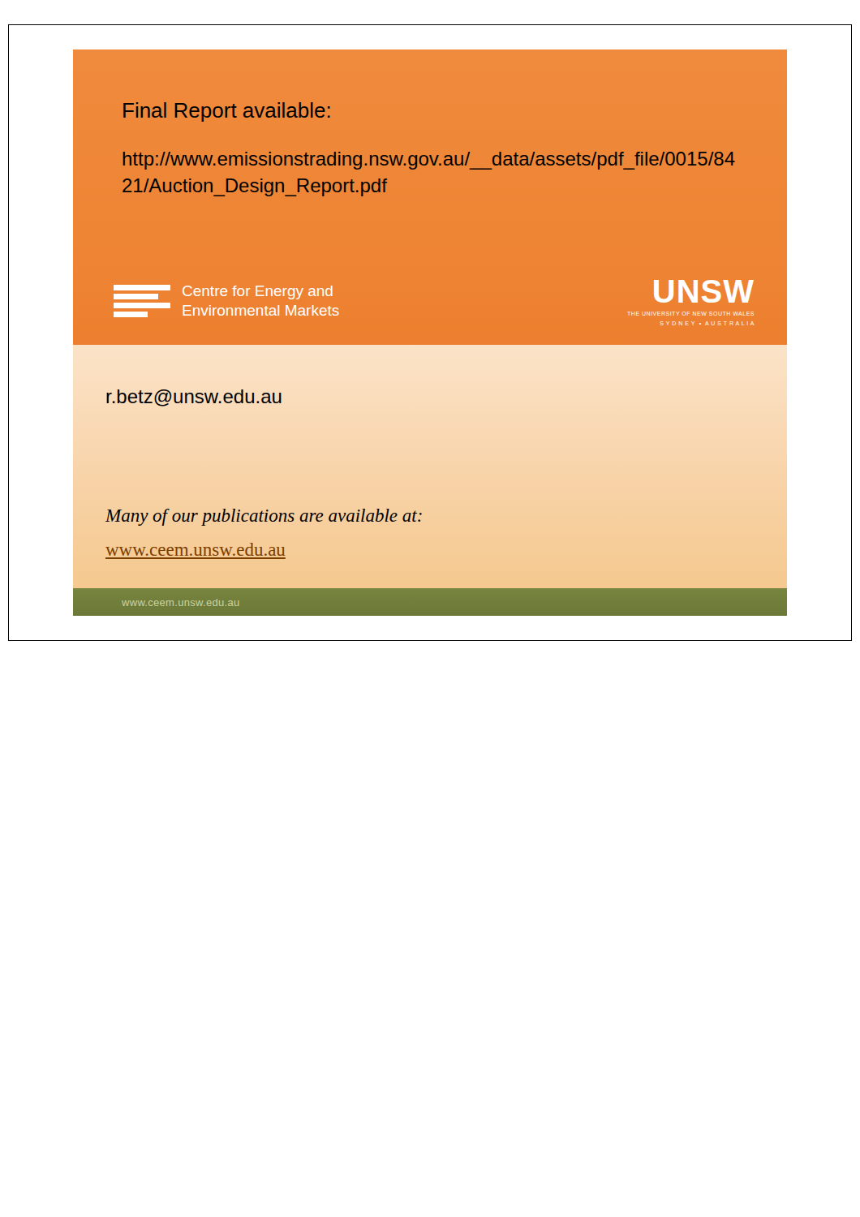Final Report available:
http://www.emissionstrading.nsw.gov.au/__data/assets/pdf_file/0015/8421/Auction_Design_Report.pdf
Centre for Energy and
Environmental Markets
UNSW
THE UNIVERSITY OF NEW SOUTH WALES
S Y D N E Y • A U S T R A L I A
r.betz@unsw.edu.au
Many of our publications are available at:
www.ceem.unsw.edu.au
www.ceem.unsw.edu.au